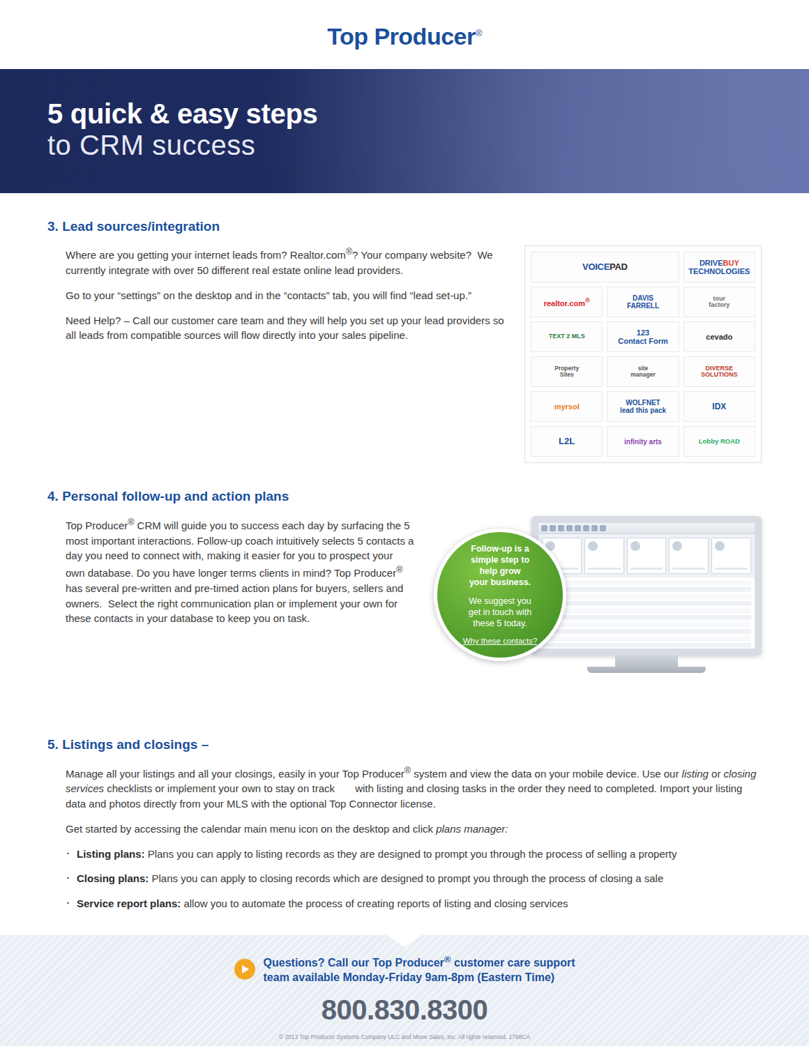Top Producer®
5 quick & easy steps to CRM success
3. Lead sources/integration
Where are you getting your internet leads from? Realtor.com®? Your company website? We currently integrate with over 50 different real estate online lead providers.
Go to your “settings” on the desktop and in the “contacts” tab, you will find “lead set-up.”
Need Help? – Call our customer care team and they will help you set up your lead providers so all leads from compatible sources will flow directly into your sales pipeline.
VOICEPAD
DRIVEBUY
TECHNOLOGIES
realtor.com®
DAVIS
FARRELL
tour
factory
TEXT 2 MLS
123
Contact Form
cevado
Property
Sites
site
manager
DIVERSE
SOLUTIONS
myrsol
WOLFNET
lead this pack
IDX
L2L
infinity arts
Lobby ROAD
4. Personal follow-up and action plans
Top Producer® CRM will guide you to success each day by surfacing the 5 most important interactions. Follow-up coach intuitively selects 5 contacts a day you need to connect with, making it easier for you to prospect your own database. Do you have longer terms clients in mind? Top Producer® has several pre-written and pre-timed action plans for buyers, sellers and owners. Select the right communication plan or implement your own for these contacts in your database to keep you on task.
Follow-up is a
simple step to
help grow
your business.
We suggest you
get in touch with
these 5 today.
Why these contacts?
5. Listings and closings –
Manage all your listings and all your closings, easily in your Top Producer® system and view the data on your mobile device. Use our listing or closing services checklists or implement your own to stay on track with listing and closing tasks in the order they need to completed. Import your listing data and photos directly from your MLS with the optional Top Connector license.
Get started by accessing the calendar main menu icon on the desktop and click plans manager:
Listing plans: Plans you can apply to listing records as they are designed to prompt you through the process of selling a property
Closing plans: Plans you can apply to closing records which are designed to prompt you through the process of closing a sale
Service report plans: allow you to automate the process of creating reports of listing and closing services
Questions? Call our Top Producer® customer care support
team available Monday-Friday 9am-8pm (Eastern Time)
800.830.8300
© 2013 Top Producer Systems Company ULC and Move Sales, Inc. All rights reserved. 1768CA